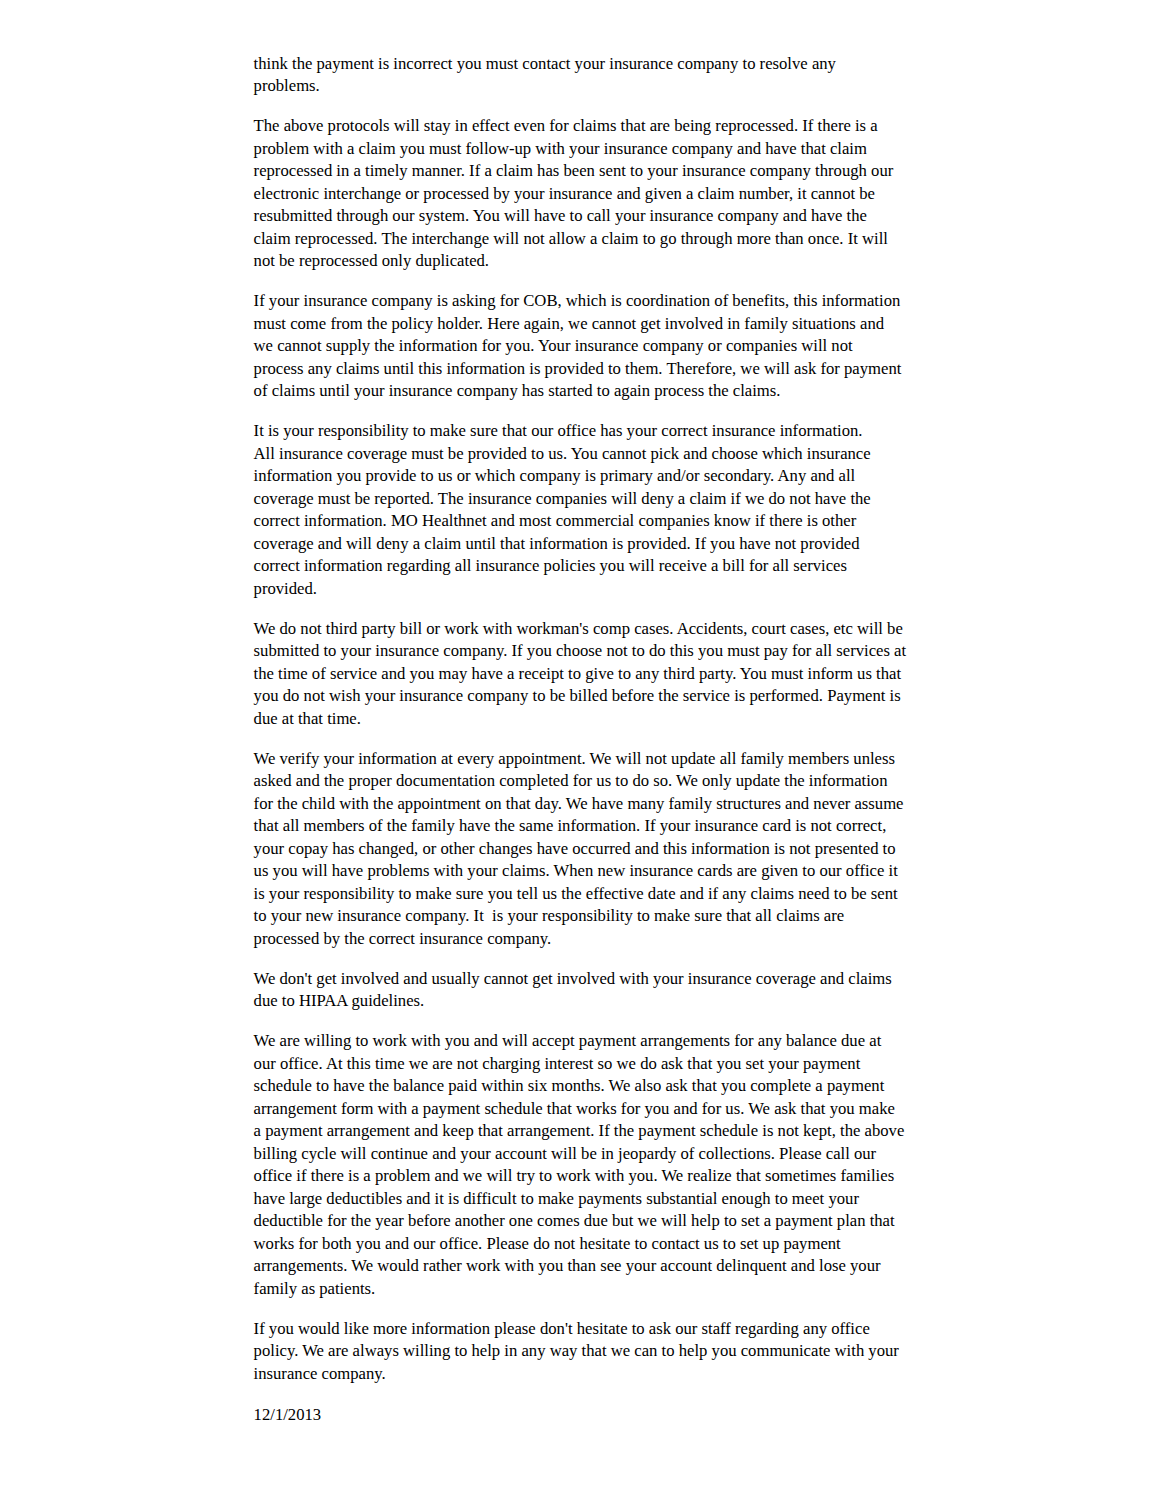think the payment is incorrect you must contact your insurance company to resolve any problems.
The above protocols will stay in effect even for claims that are being reprocessed. If there is a problem with a claim you must follow-up with your insurance company and have that claim reprocessed in a timely manner. If a claim has been sent to your insurance company through our electronic interchange or processed by your insurance and given a claim number, it cannot be resubmitted through our system. You will have to call your insurance company and have the claim reprocessed. The interchange will not allow a claim to go through more than once. It will not be reprocessed only duplicated.
If your insurance company is asking for COB, which is coordination of benefits, this information must come from the policy holder. Here again, we cannot get involved in family situations and we cannot supply the information for you. Your insurance company or companies will not process any claims until this information is provided to them. Therefore, we will ask for payment of claims until your insurance company has started to again process the claims.
It is your responsibility to make sure that our office has your correct insurance information.
All insurance coverage must be provided to us. You cannot pick and choose which insurance information you provide to us or which company is primary and/or secondary. Any and all coverage must be reported. The insurance companies will deny a claim if we do not have the correct information. MO Healthnet and most commercial companies know if there is other coverage and will deny a claim until that information is provided. If you have not provided correct information regarding all insurance policies you will receive a bill for all services provided.
We do not third party bill or work with workman's comp cases. Accidents, court cases, etc will be submitted to your insurance company. If you choose not to do this you must pay for all services at the time of service and you may have a receipt to give to any third party. You must inform us that you do not wish your insurance company to be billed before the service is performed. Payment is due at that time.
We verify your information at every appointment. We will not update all family members unless asked and the proper documentation completed for us to do so. We only update the information for the child with the appointment on that day. We have many family structures and never assume that all members of the family have the same information. If your insurance card is not correct, your copay has changed, or other changes have occurred and this information is not presented to us you will have problems with your claims. When new insurance cards are given to our office it is your responsibility to make sure you tell us the effective date and if any claims need to be sent to your new insurance company. It is your responsibility to make sure that all claims are processed by the correct insurance company.
We don't get involved and usually cannot get involved with your insurance coverage and claims due to HIPAA guidelines.
We are willing to work with you and will accept payment arrangements for any balance due at our office. At this time we are not charging interest so we do ask that you set your payment schedule to have the balance paid within six months. We also ask that you complete a payment arrangement form with a payment schedule that works for you and for us. We ask that you make a payment arrangement and keep that arrangement. If the payment schedule is not kept, the above billing cycle will continue and your account will be in jeopardy of collections. Please call our office if there is a problem and we will try to work with you. We realize that sometimes families have large deductibles and it is difficult to make payments substantial enough to meet your deductible for the year before another one comes due but we will help to set a payment plan that works for both you and our office. Please do not hesitate to contact us to set up payment arrangements. We would rather work with you than see your account delinquent and lose your family as patients.
If you would like more information please don't hesitate to ask our staff regarding any office policy. We are always willing to help in any way that we can to help you communicate with your insurance company.
12/1/2013